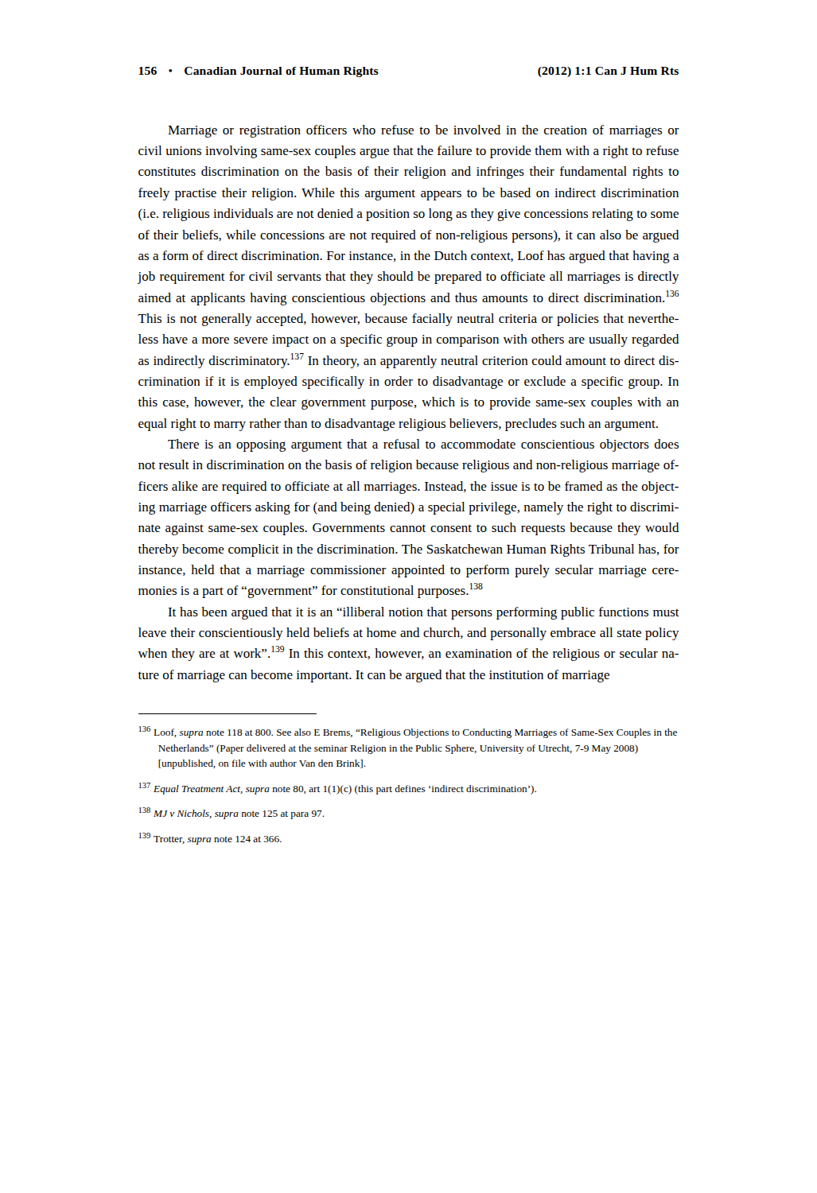156•Canadian Journal of Human Rights
(2012) 1:1 Can J Hum Rts
Marriage or registration officers who refuse to be involved in the creation of marriages or civil unions involving same-sex couples argue that the failure to provide them with a right to refuse constitutes discrimination on the basis of their religion and infringes their fundamental rights to freely practise their religion. While this argument appears to be based on indirect discrimination (i.e. religious individuals are not denied a position so long as they give concessions relating to some of their beliefs, while concessions are not required of non-religious persons), it can also be argued as a form of direct discrimination. For instance, in the Dutch context, Loof has argued that having a job requirement for civil servants that they should be prepared to officiate all marriages is directly aimed at applicants having conscientious objections and thus amounts to direct discrimination.136 This is not generally accepted, however, because facially neutral criteria or policies that nevertheless have a more severe impact on a specific group in comparison with others are usually regarded as indirectly discriminatory.137 In theory, an apparently neutral criterion could amount to direct discrimination if it is employed specifically in order to disadvantage or exclude a specific group. In this case, however, the clear government purpose, which is to provide same-sex couples with an equal right to marry rather than to disadvantage religious believers, precludes such an argument.
There is an opposing argument that a refusal to accommodate conscientious objectors does not result in discrimination on the basis of religion because religious and non-religious marriage officers alike are required to officiate at all marriages. Instead, the issue is to be framed as the objecting marriage officers asking for (and being denied) a special privilege, namely the right to discriminate against same-sex couples. Governments cannot consent to such requests because they would thereby become complicit in the discrimination. The Saskatchewan Human Rights Tribunal has, for instance, held that a marriage commissioner appointed to perform purely secular marriage ceremonies is a part of “government” for constitutional purposes.138
It has been argued that it is an “illiberal notion that persons performing public functions must leave their conscientiously held beliefs at home and church, and personally embrace all state policy when they are at work”.139 In this context, however, an examination of the religious or secular nature of marriage can become important. It can be argued that the institution of marriage
136 Loof, supra note 118 at 800. See also E Brems, “Religious Objections to Conducting Marriages of Same-Sex Couples in the Netherlands” (Paper delivered at the seminar Religion in the Public Sphere, University of Utrecht, 7-9 May 2008) [unpublished, on file with author Van den Brink].
137 Equal Treatment Act, supra note 80, art 1(1)(c) (this part defines ‘indirect discrimination’).
138 MJ v Nichols, supra note 125 at para 97.
139 Trotter, supra note 124 at 366.